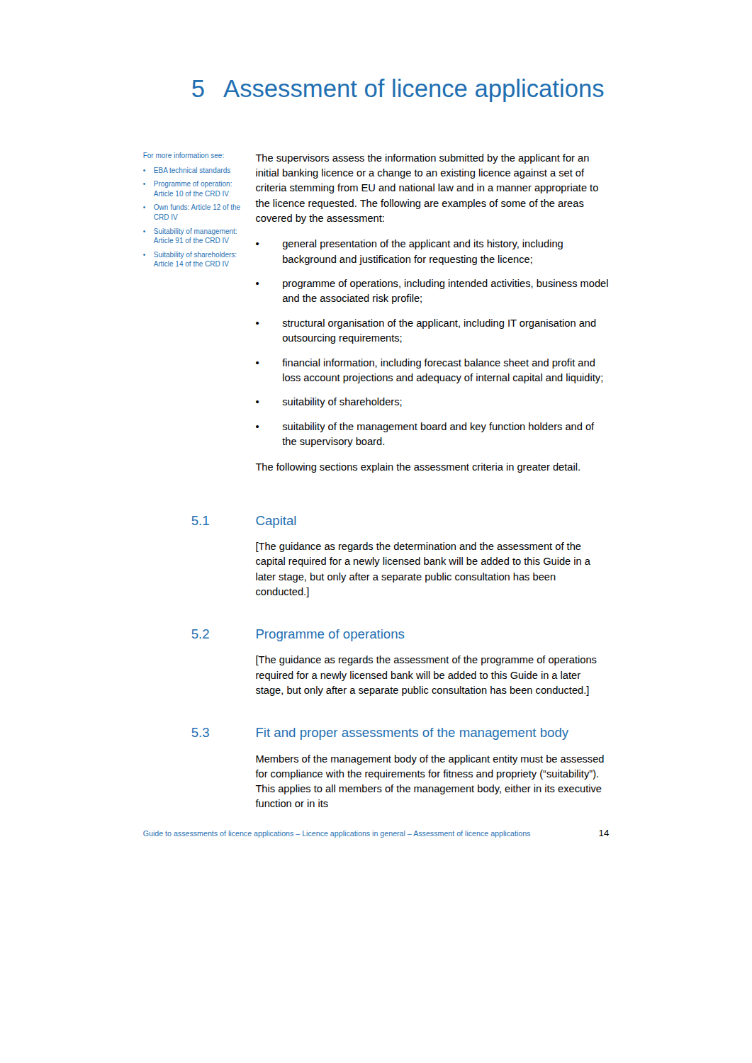5
Assessment of licence applications
For more information see:
EBA technical standards
Programme of operation: Article 10 of the CRD IV
Own funds: Article 12 of the CRD IV
Suitability of management: Article 91 of the CRD IV
Suitability of shareholders: Article 14 of the CRD IV
The supervisors assess the information submitted by the applicant for an initial banking licence or a change to an existing licence against a set of criteria stemming from EU and national law and in a manner appropriate to the licence requested. The following are examples of some of the areas covered by the assessment:
general presentation of the applicant and its history, including background and justification for requesting the licence;
programme of operations, including intended activities, business model and the associated risk profile;
structural organisation of the applicant, including IT organisation and outsourcing requirements;
financial information, including forecast balance sheet and profit and loss account projections and adequacy of internal capital and liquidity;
suitability of shareholders;
suitability of the management board and key function holders and of the supervisory board.
The following sections explain the assessment criteria in greater detail.
5.1
Capital
[The guidance as regards the determination and the assessment of the capital required for a newly licensed bank will be added to this Guide in a later stage, but only after a separate public consultation has been conducted.]
5.2
Programme of operations
[The guidance as regards the assessment of the programme of operations required for a newly licensed bank will be added to this Guide in a later stage, but only after a separate public consultation has been conducted.]
5.3
Fit and proper assessments of the management body
Members of the management body of the applicant entity must be assessed for compliance with the requirements for fitness and propriety (“suitability”). This applies to all members of the management body, either in its executive function or in its
Guide to assessments of licence applications – Licence applications in general – Assessment of licence applications
14